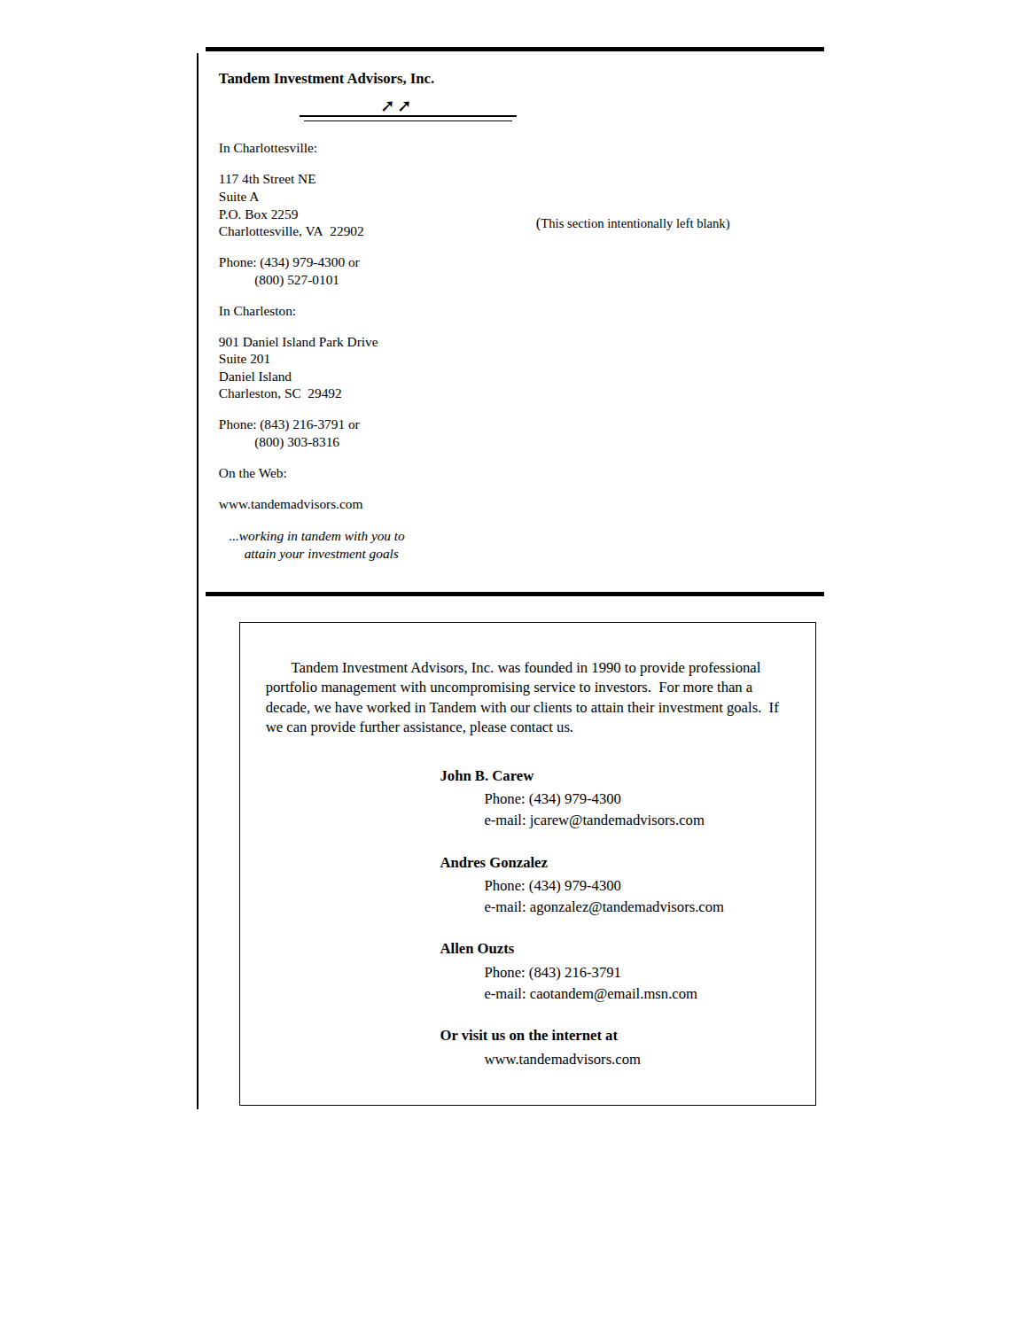Tandem Investment Advisors, Inc.
➚➚
In Charlottesville:
117 4th Street NE
Suite A
P.O. Box 2259
Charlottesville, VA 22902
Phone: (434) 979-4300 or
(800) 527-0101
In Charleston:
901 Daniel Island Park Drive
Suite 201
Daniel Island
Charleston, SC 29492
Phone: (843) 216-3791 or
(800) 303-8316
On the Web:
www.tandemadvisors.com
...working in tandem with you to attain your investment goals
(This section intentionally left blank)
Tandem Investment Advisors, Inc. was founded in 1990 to provide professional portfolio management with uncompromising service to investors. For more than a decade, we have worked in Tandem with our clients to attain their investment goals. If we can provide further assistance, please contact us.
John B. Carew
Phone: (434) 979-4300
e-mail: jcarew@tandemadvisors.com
Andres Gonzalez
Phone: (434) 979-4300
e-mail: agonzalez@tandemadvisors.com
Allen Ouzts
Phone: (843) 216-3791
e-mail: caotandem@email.msn.com
Or visit us on the internet at
www.tandemadvisors.com